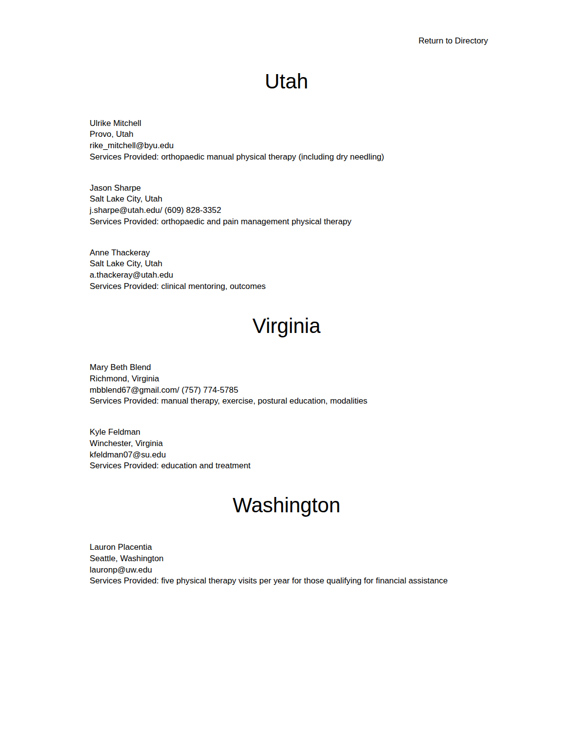Return to Directory
Utah
Ulrike Mitchell
Provo, Utah
rike_mitchell@byu.edu
Services Provided: orthopaedic manual physical therapy (including dry needling)
Jason Sharpe
Salt Lake City, Utah
j.sharpe@utah.edu/ (609) 828-3352
Services Provided: orthopaedic and pain management physical therapy
Anne Thackeray
Salt Lake City, Utah
a.thackeray@utah.edu
Services Provided: clinical mentoring, outcomes
Virginia
Mary Beth Blend
Richmond, Virginia
mbblend67@gmail.com/ (757) 774-5785
Services Provided: manual therapy, exercise, postural education, modalities
Kyle Feldman
Winchester, Virginia
kfeldman07@su.edu
Services Provided: education and treatment
Washington
Lauron Placentia
Seattle, Washington
lauronp@uw.edu
Services Provided: five physical therapy visits per year for those qualifying for financial assistance